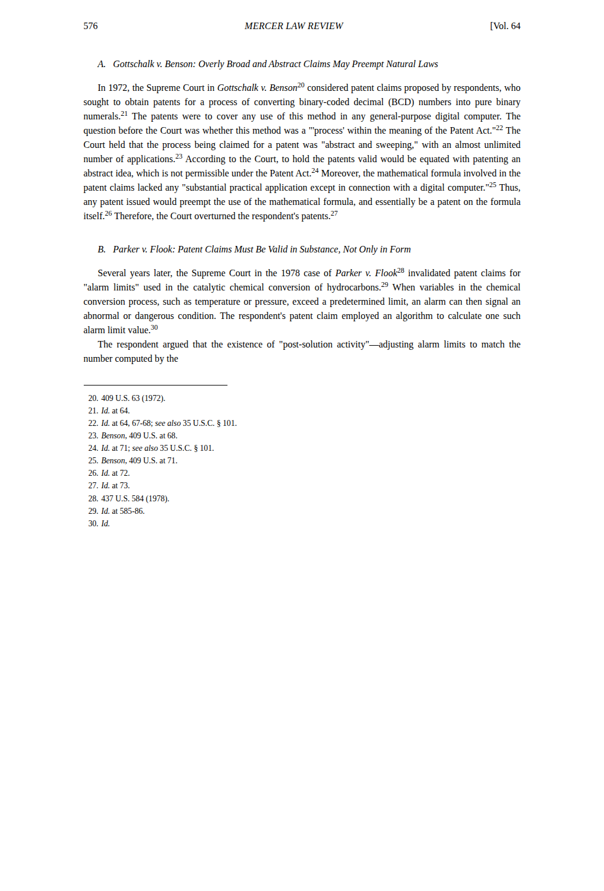576 MERCER LAW REVIEW [Vol. 64
A. Gottschalk v. Benson: Overly Broad and Abstract Claims May Preempt Natural Laws
In 1972, the Supreme Court in Gottschalk v. Benson20 considered patent claims proposed by respondents, who sought to obtain patents for a process of converting binary-coded decimal (BCD) numbers into pure binary numerals.21 The patents were to cover any use of this method in any general-purpose digital computer. The question before the Court was whether this method was a "'process' within the meaning of the Patent Act."22 The Court held that the process being claimed for a patent was "abstract and sweeping," with an almost unlimited number of applications.23 According to the Court, to hold the patents valid would be equated with patenting an abstract idea, which is not permissible under the Patent Act.24 Moreover, the mathematical formula involved in the patent claims lacked any "substantial practical application except in connection with a digital computer."25 Thus, any patent issued would preempt the use of the mathematical formula, and essentially be a patent on the formula itself.26 Therefore, the Court overturned the respondent's patents.27
B. Parker v. Flook: Patent Claims Must Be Valid in Substance, Not Only in Form
Several years later, the Supreme Court in the 1978 case of Parker v. Flook28 invalidated patent claims for "alarm limits" used in the catalytic chemical conversion of hydrocarbons.29 When variables in the chemical conversion process, such as temperature or pressure, exceed a predetermined limit, an alarm can then signal an abnormal or dangerous condition. The respondent's patent claim employed an algorithm to calculate one such alarm limit value.30
The respondent argued that the existence of "post-solution activity"—adjusting alarm limits to match the number computed by the
20. 409 U.S. 63 (1972).
21. Id. at 64.
22. Id. at 64, 67-68; see also 35 U.S.C. § 101.
23. Benson, 409 U.S. at 68.
24. Id. at 71; see also 35 U.S.C. § 101.
25. Benson, 409 U.S. at 71.
26. Id. at 72.
27. Id. at 73.
28. 437 U.S. 584 (1978).
29. Id. at 585-86.
30. Id.